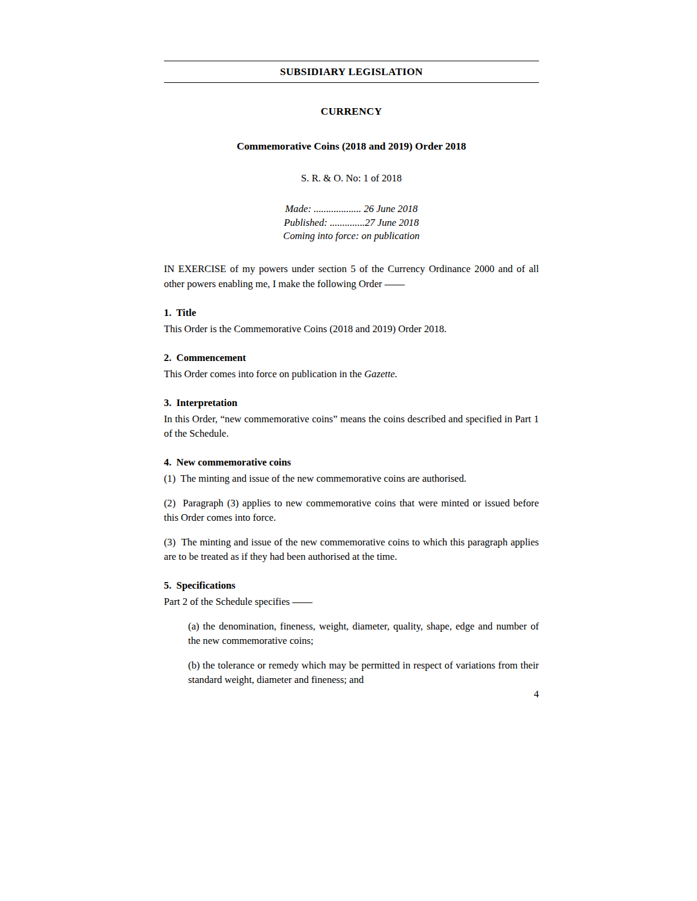SUBSIDIARY LEGISLATION
CURRENCY
Commemorative Coins (2018 and 2019) Order 2018
S. R. & O. No: 1 of 2018
Made: ................... 26 June 2018
Published: ..............27 June 2018
Coming into force: on publication
IN EXERCISE of my powers under section 5 of the Currency Ordinance 2000 and of all other powers enabling me, I make the following Order ——
1. Title
This Order is the Commemorative Coins (2018 and 2019) Order 2018.
2. Commencement
This Order comes into force on publication in the Gazette.
3. Interpretation
In this Order, “new commemorative coins” means the coins described and specified in Part 1 of the Schedule.
4. New commemorative coins
(1) The minting and issue of the new commemorative coins are authorised.
(2) Paragraph (3) applies to new commemorative coins that were minted or issued before this Order comes into force.
(3) The minting and issue of the new commemorative coins to which this paragraph applies are to be treated as if they had been authorised at the time.
5. Specifications
Part 2 of the Schedule specifies ——
(a) the denomination, fineness, weight, diameter, quality, shape, edge and number of the new commemorative coins;
(b) the tolerance or remedy which may be permitted in respect of variations from their standard weight, diameter and fineness; and
4